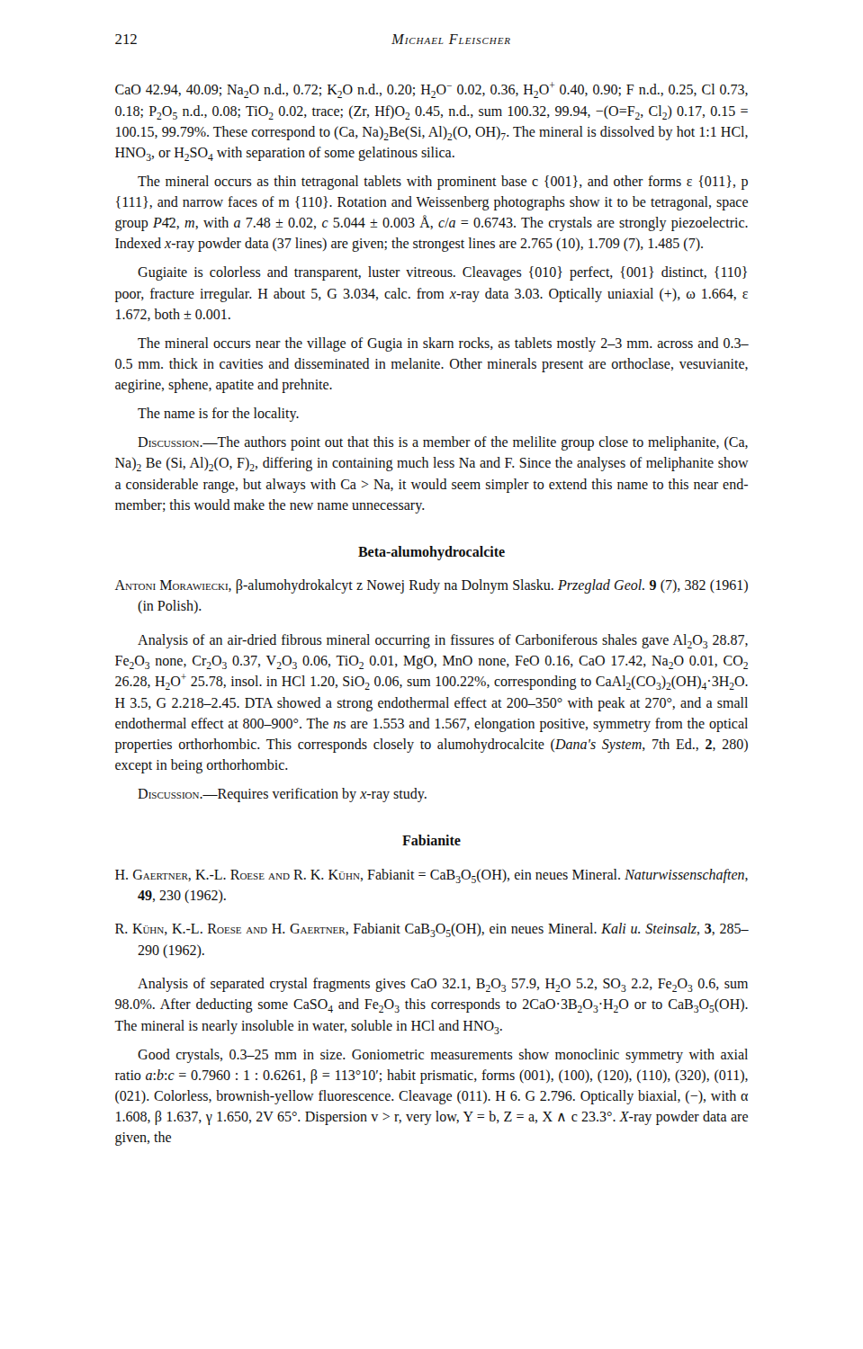212 Michael Fleischer
CaO 42.94, 40.09; Na2O n.d., 0.72; K2O n.d., 0.20; H2O− 0.02, 0.36, H2O+ 0.40, 0.90; F n.d., 0.25, Cl 0.73, 0.18; P2O5 n.d., 0.08; TiO2 0.02, trace; (Zr, Hf)O2 0.45, n.d., sum 100.32, 99.94, −(O=F2, Cl2) 0.17, 0.15 = 100.15, 99.79%. These correspond to (Ca, Na)2Be(Si, Al)2(O, OH)7. The mineral is dissolved by hot 1:1 HCl, HNO3, or H2SO4 with separation of some gelatinous silica.
The mineral occurs as thin tetragonal tablets with prominent base c {001}, and other forms ε {011}, p {111}, and narrow faces of m {110}. Rotation and Weissenberg photographs show it to be tetragonal, space group P4̄2, m, with a 7.48 ± 0.02, c 5.044 ± 0.003 Å, c/a = 0.6743. The crystals are strongly piezoelectric. Indexed x-ray powder data (37 lines) are given; the strongest lines are 2.765 (10), 1.709 (7), 1.485 (7).
Gugiaite is colorless and transparent, luster vitreous. Cleavages {010} perfect, {001} distinct, {110} poor, fracture irregular. H about 5, G 3.034, calc. from x-ray data 3.03. Optically uniaxial (+), ω 1.664, ε 1.672, both ± 0.001.
The mineral occurs near the village of Gugia in skarn rocks, as tablets mostly 2–3 mm. across and 0.3–0.5 mm. thick in cavities and disseminated in melanite. Other minerals present are orthoclase, vesuvianite, aegirine, sphene, apatite and prehnite.
The name is for the locality.
Discussion.—The authors point out that this is a member of the melilite group close to meliphanite, (Ca, Na)2 Be (Si, Al)2(O, F)2, differing in containing much less Na and F. Since the analyses of meliphanite show a considerable range, but always with Ca > Na, it would seem simpler to extend this name to this near end-member; this would make the new name unnecessary.
Beta-alumohydrocalcite
Antoni Morawiecki, β-alumohydrokalcyt z Nowej Rudy na Dolnym Slasku. Przeglad Geol. 9 (7), 382 (1961) (in Polish).
Analysis of an air-dried fibrous mineral occurring in fissures of Carboniferous shales gave Al2O3 28.87, Fe2O3 none, Cr2O3 0.37, V2O3 0.06, TiO2 0.01, MgO, MnO none, FeO 0.16, CaO 17.42, Na2O 0.01, CO2 26.28, H2O+ 25.78, insol. in HCl 1.20, SiO2 0.06, sum 100.22%, corresponding to CaAl2(CO3)2(OH)4·3H2O. H 3.5, G 2.218–2.45. DTA showed a strong endothermal effect at 200–350° with peak at 270°, and a small endothermal effect at 800–900°. The ns are 1.553 and 1.567, elongation positive, symmetry from the optical properties orthorhombic. This corresponds closely to alumohydrocalcite (Dana's System, 7th Ed., 2, 280) except in being orthorhombic.
Discussion.—Requires verification by x-ray study.
Fabianite
H. Gaertner, K.-L. Roese and R. K. Kühn, Fabianit = CaB3O5(OH), ein neues Mineral. Naturwissenschaften, 49, 230 (1962).
R. Kühn, K.-L. Roese and H. Gaertner, Fabianit CaB3O5(OH), ein neues Mineral. Kali u. Steinsalz, 3, 285–290 (1962).
Analysis of separated crystal fragments gives CaO 32.1, B2O3 57.9, H2O 5.2, SO3 2.2, Fe2O3 0.6, sum 98.0%. After deducting some CaSO4 and Fe2O3 this corresponds to 2CaO·3B2O3·H2O or to CaB3O5(OH). The mineral is nearly insoluble in water, soluble in HCl and HNO3.
Good crystals, 0.3–25 mm in size. Goniometric measurements show monoclinic symmetry with axial ratio a:b:c = 0.7960 : 1 : 0.6261, β = 113°10′; habit prismatic, forms (001), (100), (120), (110), (320), (011), (021). Colorless, brownish-yellow fluorescence. Cleavage (011). H 6. G 2.796. Optically biaxial, (−), with α 1.608, β 1.637, γ 1.650, 2V 65°. Dispersion v > r, very low, Y = b, Z = a, X ∧ c 23.3°. X-ray powder data are given, the